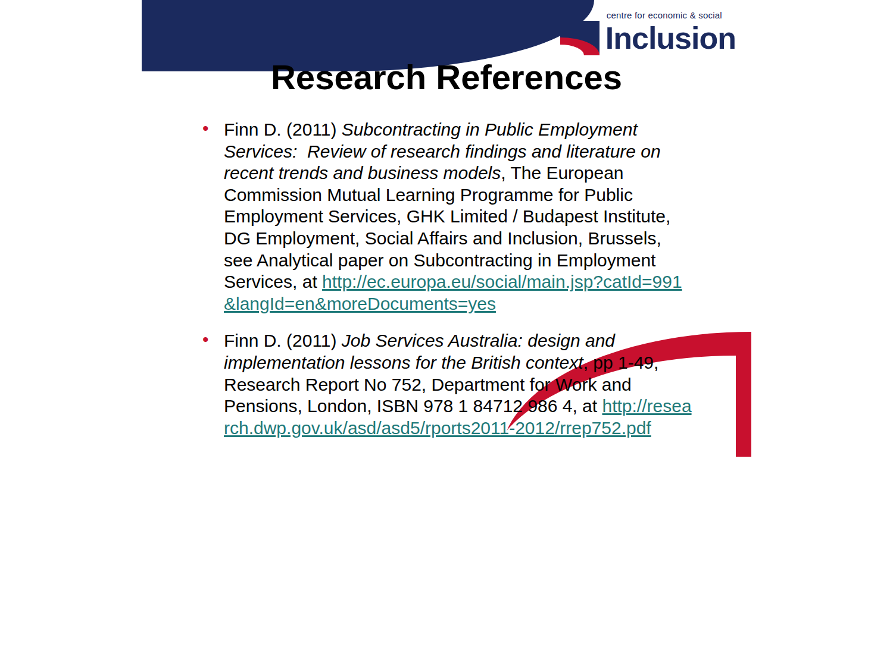centre for economic & social
Inclusion
Research References
Finn D. (2011) Subcontracting in Public Employment Services: Review of research findings and literature on recent trends and business models, The European Commission Mutual Learning Programme for Public Employment Services, GHK Limited / Budapest Institute, DG Employment, Social Affairs and Inclusion, Brussels, see Analytical paper on Subcontracting in Employment Services, at http://ec.europa.eu/social/main.jsp?catId=991&langId=en&moreDocuments=yes
Finn D. (2011) Job Services Australia: design and implementation lessons for the British context, pp 1-49, Research Report No 752, Department for Work and Pensions, London, ISBN 978 1 84712 986 4, at http://research.dwp.gov.uk/asd/asd5/rports2011-2012/rrep752.pdf